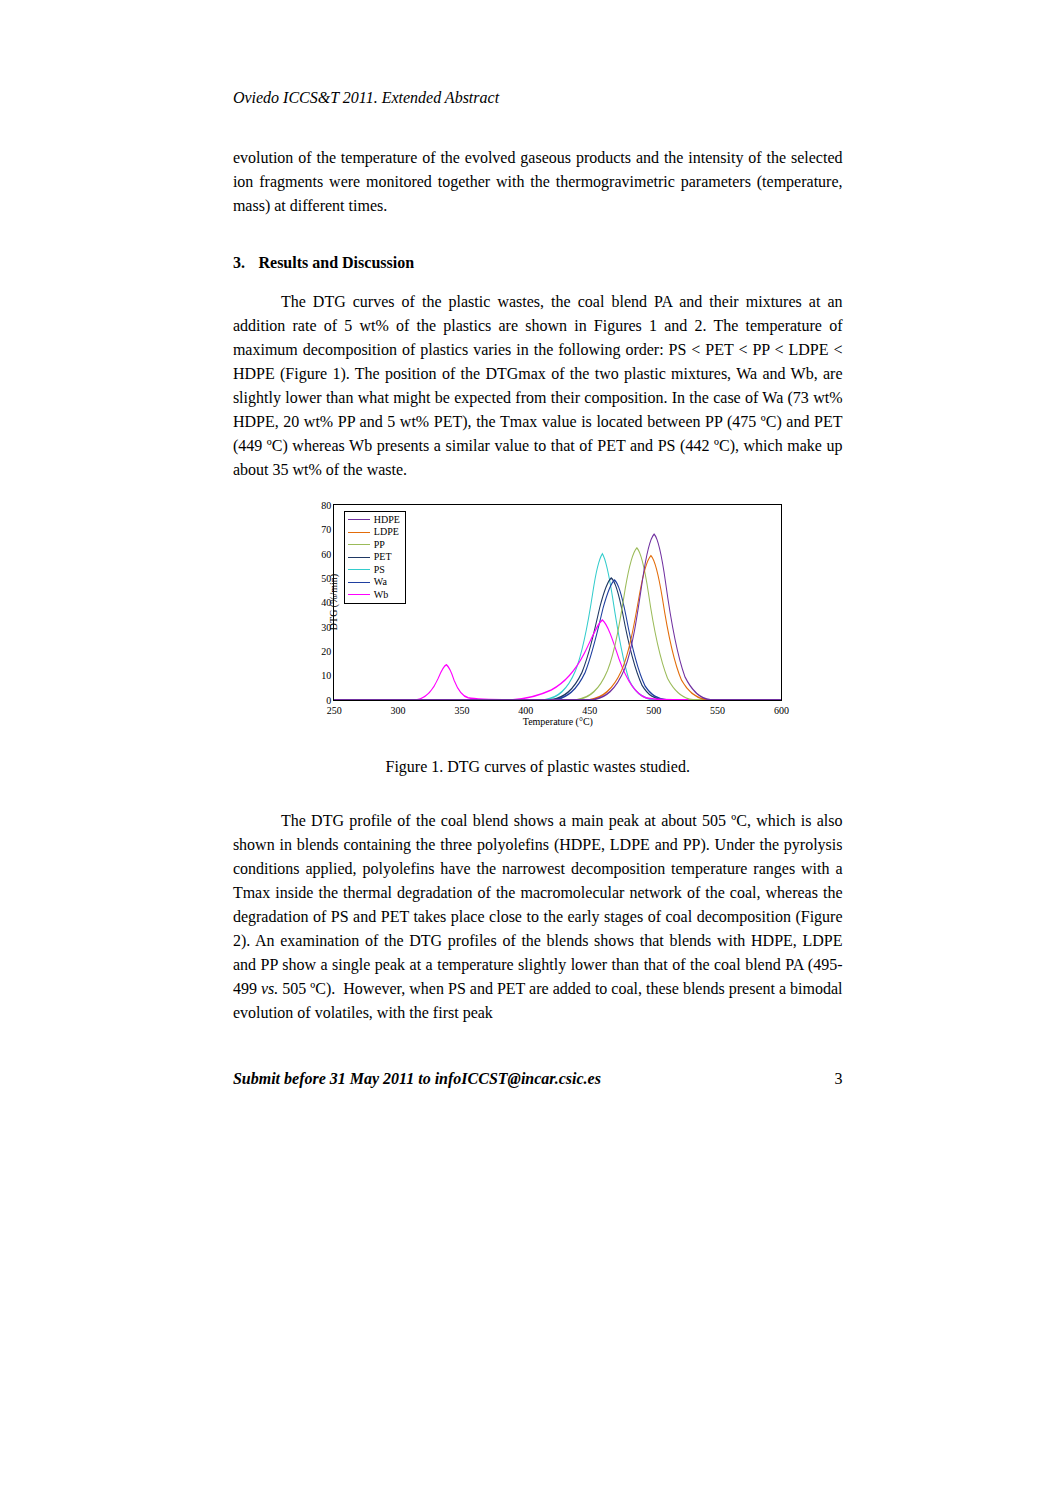Oviedo ICCS&T 2011. Extended Abstract
evolution of the temperature of the evolved gaseous products and the intensity of the selected ion fragments were monitored together with the thermogravimetric parameters (temperature, mass) at different times.
3. Results and Discussion
The DTG curves of the plastic wastes, the coal blend PA and their mixtures at an addition rate of 5 wt% of the plastics are shown in Figures 1 and 2. The temperature of maximum decomposition of plastics varies in the following order: PS < PET < PP < LDPE < HDPE (Figure 1). The position of the DTGmax of the two plastic mixtures, Wa and Wb, are slightly lower than what might be expected from their composition. In the case of Wa (73 wt% HDPE, 20 wt% PP and 5 wt% PET), the Tmax value is located between PP (475 ºC) and PET (449 ºC) whereas Wb presents a similar value to that of PET and PS (442 ºC), which make up about 35 wt% of the waste.
DTG (%/min)
80
70
60
50
40
30
20
10
0
250
300
350
400
450
500
550
600
HDPE
LDPE
PP
PET
PS
Wa
Wb
Temperature (°C)
Figure 1. DTG curves of plastic wastes studied.
The DTG profile of the coal blend shows a main peak at about 505 ºC, which is also shown in blends containing the three polyolefins (HDPE, LDPE and PP). Under the pyrolysis conditions applied, polyolefins have the narrowest decomposition temperature ranges with a Tmax inside the thermal degradation of the macromolecular network of the coal, whereas the degradation of PS and PET takes place close to the early stages of coal decomposition (Figure 2). An examination of the DTG profiles of the blends shows that blends with HDPE, LDPE and PP show a single peak at a temperature slightly lower than that of the coal blend PA (495-499 vs. 505 ºC). However, when PS and PET are added to coal, these blends present a bimodal evolution of volatiles, with the first peak
Submit before 31 May 2011 to infoICCST@incar.csic.es 3